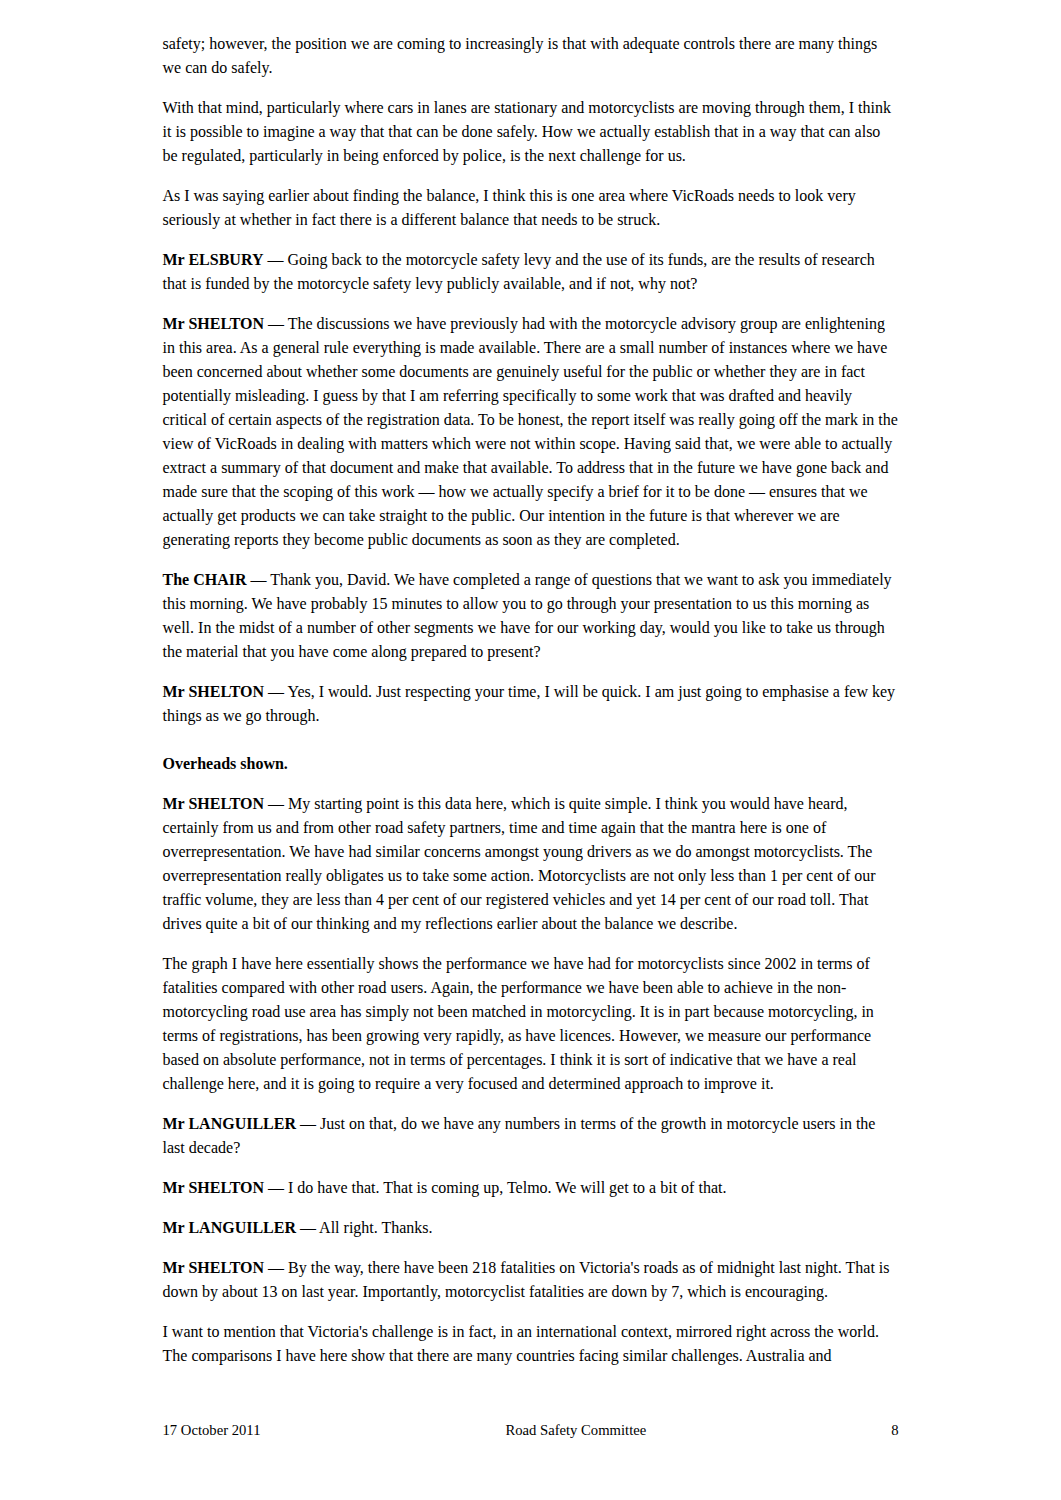safety; however, the position we are coming to increasingly is that with adequate controls there are many things we can do safely.
With that mind, particularly where cars in lanes are stationary and motorcyclists are moving through them, I think it is possible to imagine a way that that can be done safely. How we actually establish that in a way that can also be regulated, particularly in being enforced by police, is the next challenge for us.
As I was saying earlier about finding the balance, I think this is one area where VicRoads needs to look very seriously at whether in fact there is a different balance that needs to be struck.
Mr ELSBURY — Going back to the motorcycle safety levy and the use of its funds, are the results of research that is funded by the motorcycle safety levy publicly available, and if not, why not?
Mr SHELTON — The discussions we have previously had with the motorcycle advisory group are enlightening in this area. As a general rule everything is made available. There are a small number of instances where we have been concerned about whether some documents are genuinely useful for the public or whether they are in fact potentially misleading. I guess by that I am referring specifically to some work that was drafted and heavily critical of certain aspects of the registration data. To be honest, the report itself was really going off the mark in the view of VicRoads in dealing with matters which were not within scope. Having said that, we were able to actually extract a summary of that document and make that available. To address that in the future we have gone back and made sure that the scoping of this work — how we actually specify a brief for it to be done — ensures that we actually get products we can take straight to the public. Our intention in the future is that wherever we are generating reports they become public documents as soon as they are completed.
The CHAIR — Thank you, David. We have completed a range of questions that we want to ask you immediately this morning. We have probably 15 minutes to allow you to go through your presentation to us this morning as well. In the midst of a number of other segments we have for our working day, would you like to take us through the material that you have come along prepared to present?
Mr SHELTON — Yes, I would. Just respecting your time, I will be quick. I am just going to emphasise a few key things as we go through.
Overheads shown.
Mr SHELTON — My starting point is this data here, which is quite simple. I think you would have heard, certainly from us and from other road safety partners, time and time again that the mantra here is one of overrepresentation. We have had similar concerns amongst young drivers as we do amongst motorcyclists. The overrepresentation really obligates us to take some action. Motorcyclists are not only less than 1 per cent of our traffic volume, they are less than 4 per cent of our registered vehicles and yet 14 per cent of our road toll. That drives quite a bit of our thinking and my reflections earlier about the balance we describe.
The graph I have here essentially shows the performance we have had for motorcyclists since 2002 in terms of fatalities compared with other road users. Again, the performance we have been able to achieve in the non-motorcycling road use area has simply not been matched in motorcycling. It is in part because motorcycling, in terms of registrations, has been growing very rapidly, as have licences. However, we measure our performance based on absolute performance, not in terms of percentages. I think it is sort of indicative that we have a real challenge here, and it is going to require a very focused and determined approach to improve it.
Mr LANGUILLER — Just on that, do we have any numbers in terms of the growth in motorcycle users in the last decade?
Mr SHELTON — I do have that. That is coming up, Telmo. We will get to a bit of that.
Mr LANGUILLER — All right. Thanks.
Mr SHELTON — By the way, there have been 218 fatalities on Victoria's roads as of midnight last night. That is down by about 13 on last year. Importantly, motorcyclist fatalities are down by 7, which is encouraging.
I want to mention that Victoria's challenge is in fact, in an international context, mirrored right across the world. The comparisons I have here show that there are many countries facing similar challenges. Australia and
17 October 2011 Road Safety Committee 8